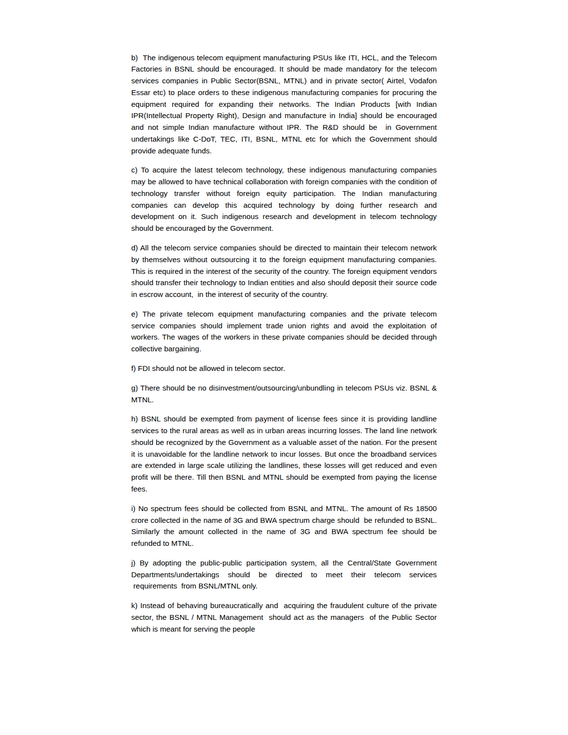b) The indigenous telecom equipment manufacturing PSUs like ITI, HCL, and the Telecom Factories in BSNL should be encouraged. It should be made mandatory for the telecom services companies in Public Sector(BSNL, MTNL) and in private sector( Airtel, Vodafon Essar etc) to place orders to these indigenous manufacturing companies for procuring the equipment required for expanding their networks. The Indian Products [with Indian IPR(Intellectual Property Right), Design and manufacture in India] should be encouraged and not simple Indian manufacture without IPR. The R&D should be in Government undertakings like C-DoT, TEC, ITI, BSNL, MTNL etc for which the Government should provide adequate funds.
c) To acquire the latest telecom technology, these indigenous manufacturing companies may be allowed to have technical collaboration with foreign companies with the condition of technology transfer without foreign equity participation. The Indian manufacturing companies can develop this acquired technology by doing further research and development on it. Such indigenous research and development in telecom technology should be encouraged by the Government.
d) All the telecom service companies should be directed to maintain their telecom network by themselves without outsourcing it to the foreign equipment manufacturing companies. This is required in the interest of the security of the country. The foreign equipment vendors should transfer their technology to Indian entities and also should deposit their source code in escrow account, in the interest of security of the country.
e) The private telecom equipment manufacturing companies and the private telecom service companies should implement trade union rights and avoid the exploitation of workers. The wages of the workers in these private companies should be decided through collective bargaining.
f) FDI should not be allowed in telecom sector.
g) There should be no disinvestment/outsourcing/unbundling in telecom PSUs viz. BSNL & MTNL.
h) BSNL should be exempted from payment of license fees since it is providing landline services to the rural areas as well as in urban areas incurring losses. The land line network should be recognized by the Government as a valuable asset of the nation. For the present it is unavoidable for the landline network to incur losses. But once the broadband services are extended in large scale utilizing the landlines, these losses will get reduced and even profit will be there. Till then BSNL and MTNL should be exempted from paying the license fees.
i) No spectrum fees should be collected from BSNL and MTNL. The amount of Rs 18500 crore collected in the name of 3G and BWA spectrum charge should be refunded to BSNL. Similarly the amount collected in the name of 3G and BWA spectrum fee should be refunded to MTNL.
j) By adopting the public-public participation system, all the Central/State Government Departments/undertakings should be directed to meet their telecom services requirements from BSNL/MTNL only.
k) Instead of behaving bureaucratically and acquiring the fraudulent culture of the private sector, the BSNL / MTNL Management should act as the managers of the Public Sector which is meant for serving the people